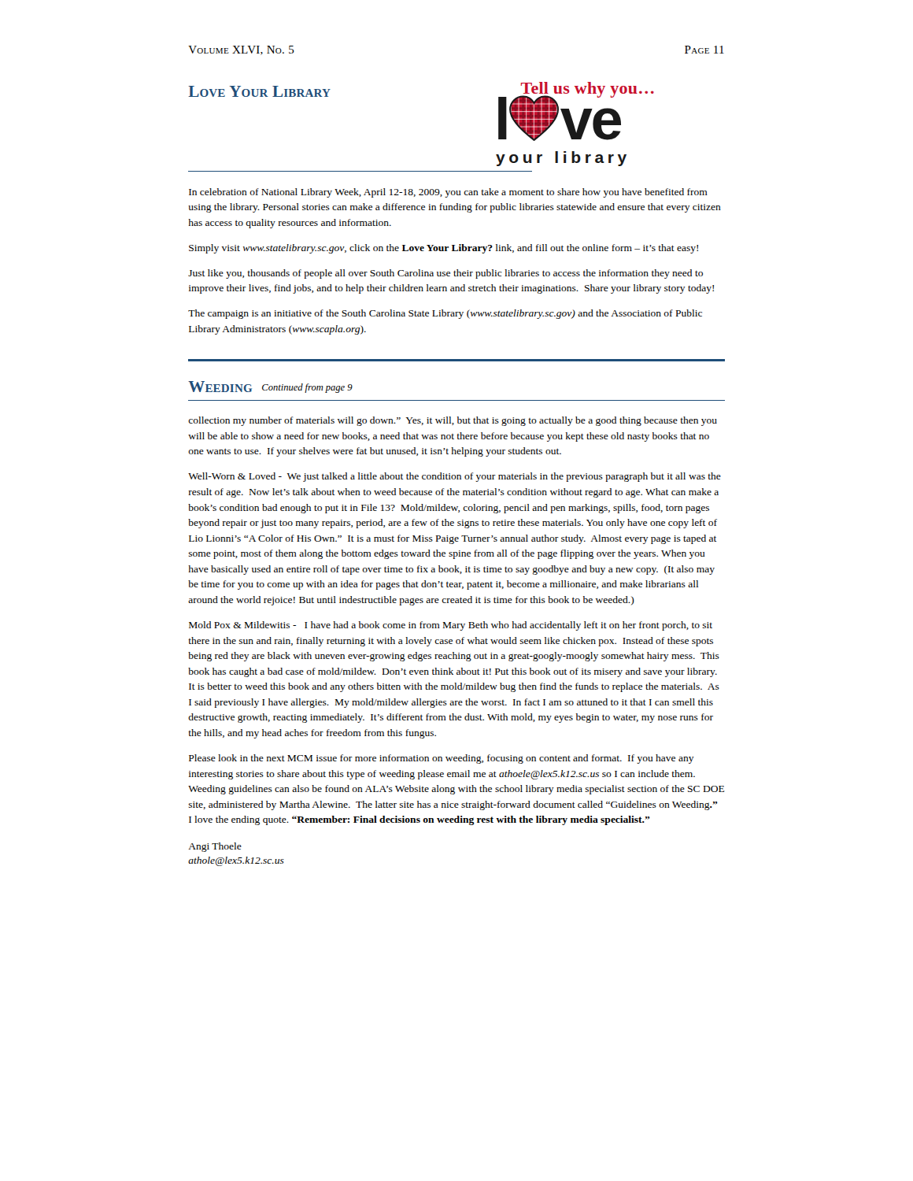Volume XLVI, No. 5
Page 11
Tell us why you…
l ve
your library
Love Your Library
In celebration of National Library Week, April 12-18, 2009, you can take a moment to share how you have benefited from using the library. Personal stories can make a difference in funding for public libraries statewide and ensure that every citizen has access to quality resources and information.
Simply visit www.statelibrary.sc.gov, click on the Love Your Library? link, and fill out the online form – it’s that easy!
Just like you, thousands of people all over South Carolina use their public libraries to access the information they need to improve their lives, find jobs, and to help their children learn and stretch their imaginations. Share your library story today!
The campaign is an initiative of the South Carolina State Library (www.statelibrary.sc.gov) and the Association of Public Library Administrators (www.scapla.org).
Weeding
Continued from page 9
collection my number of materials will go down.” Yes, it will, but that is going to actually be a good thing because then you will be able to show a need for new books, a need that was not there before because you kept these old nasty books that no one wants to use. If your shelves were fat but unused, it isn’t helping your students out.
Well-Worn & Loved - We just talked a little about the condition of your materials in the previous paragraph but it all was the result of age. Now let’s talk about when to weed because of the material’s condition without regard to age. What can make a book’s condition bad enough to put it in File 13? Mold/mildew, coloring, pencil and pen markings, spills, food, torn pages beyond repair or just too many repairs, period, are a few of the signs to retire these materials. You only have one copy left of Lio Lionni’s “A Color of His Own.” It is a must for Miss Paige Turner’s annual author study. Almost every page is taped at some point, most of them along the bottom edges toward the spine from all of the page flipping over the years. When you have basically used an entire roll of tape over time to fix a book, it is time to say goodbye and buy a new copy. (It also may be time for you to come up with an idea for pages that don’t tear, patent it, become a millionaire, and make librarians all around the world rejoice! But until indestructible pages are created it is time for this book to be weeded.)
Mold Pox & Mildewitis - I have had a book come in from Mary Beth who had accidentally left it on her front porch, to sit there in the sun and rain, finally returning it with a lovely case of what would seem like chicken pox. Instead of these spots being red they are black with uneven ever-growing edges reaching out in a great-googly-moogly somewhat hairy mess. This book has caught a bad case of mold/mildew. Don’t even think about it! Put this book out of its misery and save your library. It is better to weed this book and any others bitten with the mold/mildew bug then find the funds to replace the materials. As I said previously I have allergies. My mold/mildew allergies are the worst. In fact I am so attuned to it that I can smell this destructive growth, reacting immediately. It’s different from the dust. With mold, my eyes begin to water, my nose runs for the hills, and my head aches for freedom from this fungus.
Please look in the next MCM issue for more information on weeding, focusing on content and format. If you have any interesting stories to share about this type of weeding please email me at athoele@lex5.k12.sc.us so I can include them. Weeding guidelines can also be found on ALA’s Website along with the school library media specialist section of the SC DOE site, administered by Martha Alewine. The latter site has a nice straight-forward document called “Guidelines on Weeding.” I love the ending quote. “Remember: Final decisions on weeding rest with the library media specialist.”
Angi Thoele athole@lex5.k12.sc.us